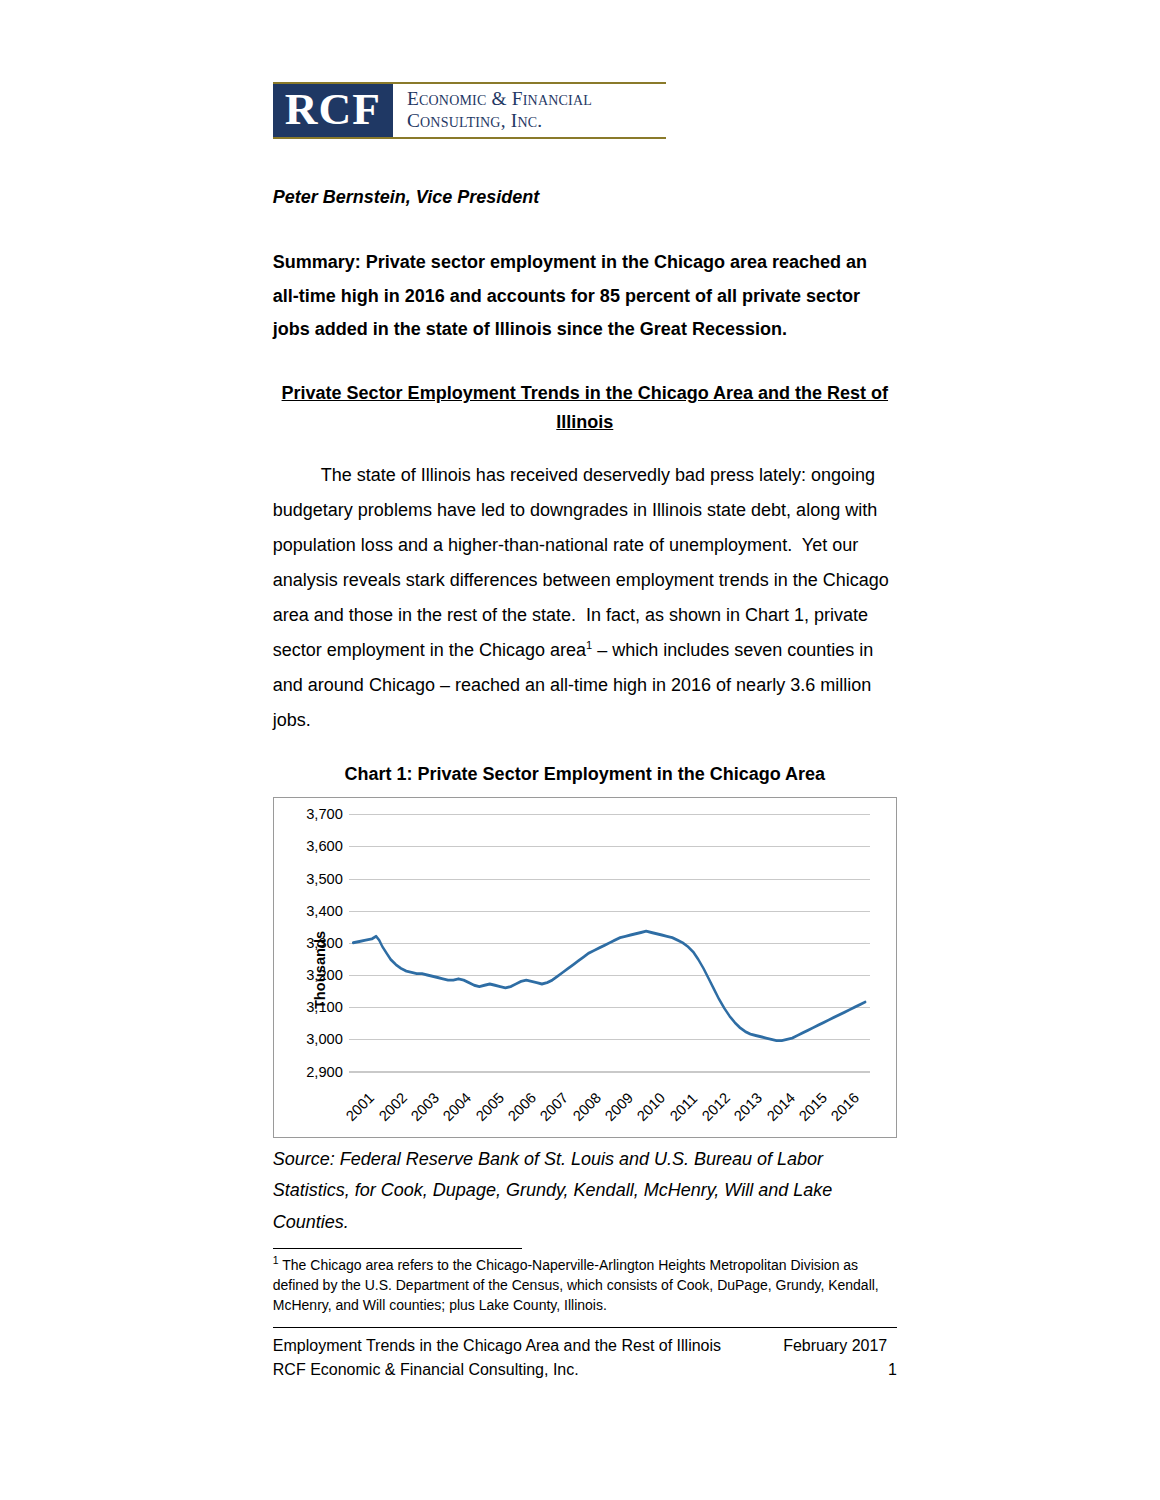RCF
Economic & Financial Consulting, Inc.
Peter Bernstein, Vice President
Summary: Private sector employment in the Chicago area reached an all-time high in 2016 and accounts for 85 percent of all private sector jobs added in the state of Illinois since the Great Recession.
Private Sector Employment Trends in the Chicago Area and the Rest of Illinois
The state of Illinois has received deservedly bad press lately: ongoing budgetary problems have led to downgrades in Illinois state debt, along with population loss and a higher-than-national rate of unemployment. Yet our analysis reveals stark differences between employment trends in the Chicago area and those in the rest of the state. In fact, as shown in Chart 1, private sector employment in the Chicago area1 – which includes seven counties in and around Chicago – reached an all-time high in 2016 of nearly 3.6 million jobs.
Chart 1: Private Sector Employment in the Chicago Area
Thousands
3,700
3,600
3,500
3,400
3,300
3,200
3,100
3,000
2,900
2001 2002 2003 2004 2005 2006 2007 2008 2009 2010 2011 2012 2013 2014 2015 2016
Source: Federal Reserve Bank of St. Louis and U.S. Bureau of Labor Statistics, for Cook, Dupage, Grundy, Kendall, McHenry, Will and Lake Counties.
1 The Chicago area refers to the Chicago-Naperville-Arlington Heights Metropolitan Division as defined by the U.S. Department of the Census, which consists of Cook, DuPage, Grundy, Kendall, McHenry, and Will counties; plus Lake County, Illinois.
Employment Trends in the Chicago Area and the Rest of Illinois February 2017
RCF Economic & Financial Consulting, Inc. 1